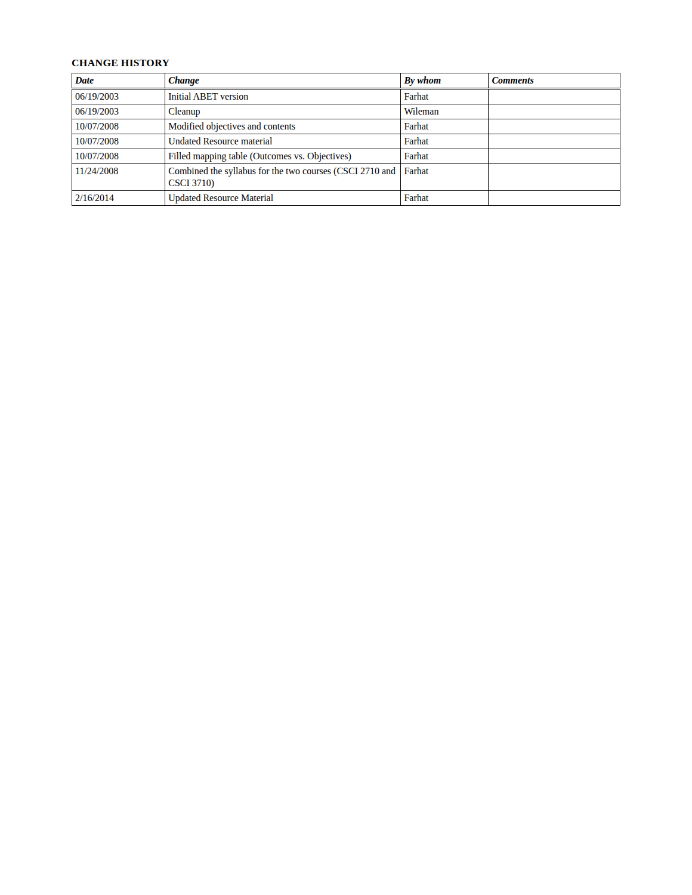CHANGE HISTORY
| Date | Change | By whom | Comments |
| --- | --- | --- | --- |
| 06/19/2003 | Initial ABET version | Farhat | |
| 06/19/2003 | Cleanup | Wileman | |
| 10/07/2008 | Modified objectives and contents | Farhat | |
| 10/07/2008 | Undated Resource material | Farhat | |
| 10/07/2008 | Filled mapping table (Outcomes vs. Objectives) | Farhat | |
| 11/24/2008 | Combined the syllabus for the two courses (CSCI 2710 and CSCI 3710) | Farhat | |
| 2/16/2014 | Updated Resource Material | Farhat | |